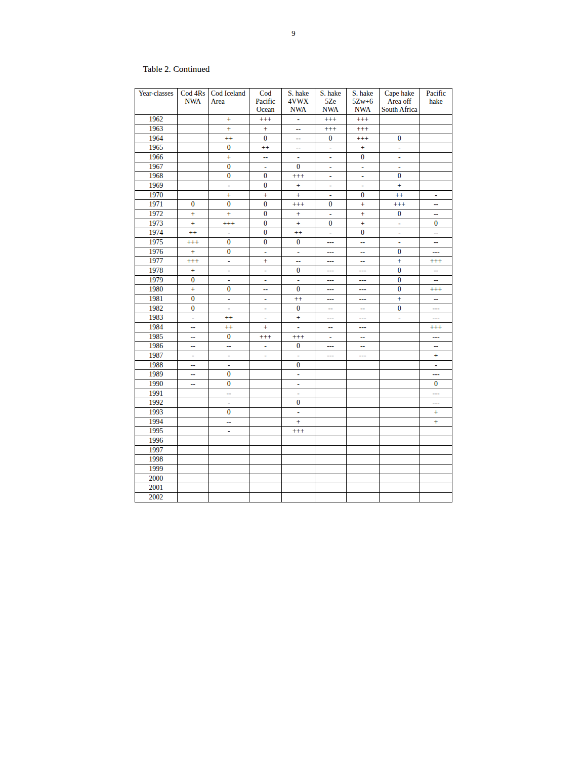9
Table 2. Continued
| Year-classes | Cod 4Rs NWA | Cod Iceland Area | Cod Pacific Ocean | S. hake 4VWX NWA | S. hake 5Ze NWA | S. hake 5Zw+6 NWA | Cape hake Area off South Africa | Pacific hake |
| --- | --- | --- | --- | --- | --- | --- | --- | --- |
| 1962 | | + | +++ | - | +++ | +++ | | |
| 1963 | | + | + | -- | +++ | +++ | | |
| 1964 | | ++ | 0 | -- | 0 | +++ | 0 | |
| 1965 | | 0 | ++ | -- | - | + | - | |
| 1966 | | + | -- | - | - | 0 | - | |
| 1967 | | 0 | - | 0 | - | - | - | |
| 1968 | | 0 | 0 | +++ | - | - | 0 | |
| 1969 | | - | 0 | + | - | - | + | |
| 1970 | | + | + | + | - | 0 | ++ | - |
| 1971 | 0 | 0 | 0 | +++ | 0 | + | +++ | -- |
| 1972 | + | + | 0 | + | - | + | 0 | -- |
| 1973 | + | +++ | 0 | + | 0 | + | - | 0 |
| 1974 | ++ | - | 0 | ++ | - | 0 | - | -- |
| 1975 | +++ | 0 | 0 | 0 | --- | -- | - | -- |
| 1976 | + | 0 | - | - | --- | -- | 0 | --- |
| 1977 | +++ | - | + | -- | --- | -- | + | +++ |
| 1978 | + | - | - | 0 | --- | --- | 0 | -- |
| 1979 | 0 | - | - | - | --- | --- | 0 | -- |
| 1980 | + | 0 | -- | 0 | --- | --- | 0 | +++ |
| 1981 | 0 | - | - | ++ | --- | --- | + | -- |
| 1982 | 0 | - | - | 0 | -- | -- | 0 | --- |
| 1983 | - | ++ | - | + | --- | --- | - | --- |
| 1984 | -- | ++ | + | - | -- | --- | | +++ |
| 1985 | -- | 0 | +++ | +++ | - | -- | | --- |
| 1986 | -- | -- | - | 0 | --- | -- | | -- |
| 1987 | - | - | - | - | --- | --- | | + |
| 1988 | -- | - | | 0 | | | | - |
| 1989 | -- | 0 | | - | | | | --- |
| 1990 | -- | 0 | | - | | | | 0 |
| 1991 | | -- | | - | | | | --- |
| 1992 | | - | | 0 | | | | --- |
| 1993 | | 0 | | - | | | | + |
| 1994 | | -- | | + | | | | + |
| 1995 | | - | | +++ | | | | |
| 1996 | | | | | | | | |
| 1997 | | | | | | | | |
| 1998 | | | | | | | | |
| 1999 | | | | | | | | |
| 2000 | | | | | | | | |
| 2001 | | | | | | | | |
| 2002 | | | | | | | | |